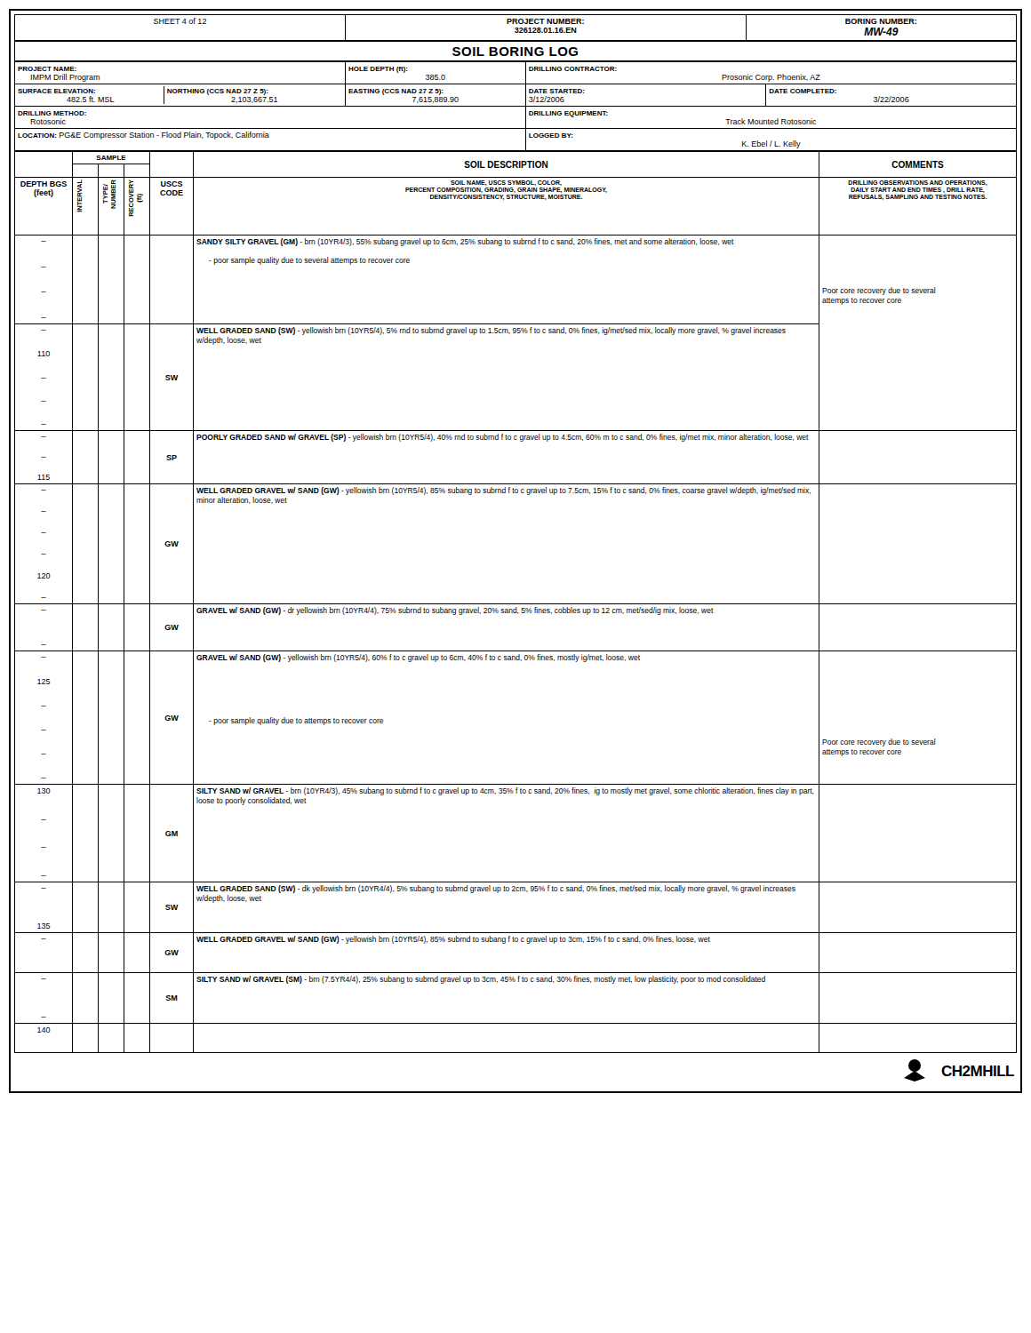| SHEET 4 of 12 | PROJECT NUMBER: 326128.01.16.EN | BORING NUMBER: MW-49 |
| SOIL BORING LOG |
| PROJECT NAME: IMPM Drill Program | HOLE DEPTH (ft): 385.0 | DRILLING CONTRACTOR: Prosonic Corp. Phoenix, AZ |
| / SURFACE ELEVATION: 482.5 ft. MSL / NORTHING (CCS NAD 27 Z 5): 2,103,667.51 / | EASTING (CCS NAD 27 Z 5): 7,615,889.90 | DATE STARTED: 3/12/2006 | DATE COMPLETED: 3/22/2006 |
| DRILLING METHOD: Rotosonic | DRILLING EQUIPMENT: Track Mounted Rotosonic |
| LOCATION: PG&E Compressor Station - Flood Plain, Topock, California | LOGGED BY: K. Ebel / L. Kelly |
| | SAMPLE | | SOIL DESCRIPTION | COMMENTS |
| DEPTH BGS (feet) | INTERVAL | TYPE/ NUMBER | RECOVERY (ft) | USCS CODE | SOIL NAME, USCS SYMBOL, COLOR, PERCENT COMPOSITION, GRADING, GRAIN SHAPE, MINERALOGY, DENSITY/CONSISTENCY, STRUCTURE, MOISTURE. | DRILLING OBSERVATIONS AND OPERATIONS, DAILY START AND END TIMES , DRILL RATE, REFUSALS, SAMPLING AND TESTING NOTES. |
| – – – – | | | | | SANDY SILTY GRAVEL (GM) - brn (10YR4/3), 55% subang gravel up to 6cm, 25% subang to subrnd f to c sand, 20% fines, met and some alteration, loose, wet - poor sample quality due to several attemps to recover core | Poor core recovery due to several attemps to recover core |
| – 110 – – – | | | | SW | WELL GRADED SAND (SW) - yellowish brn (10YR5/4), 5% rnd to subrnd gravel up to 1.5cm, 95% f to c sand, 0% fines, ig/met/sed mix, locally more gravel, % gravel increases w/depth, loose, wet |
| – – 115 | | | | SP | POORLY GRADED SAND w/ GRAVEL (SP) - yellowish brn (10YR5/4), 40% rnd to subrnd f to c gravel up to 4.5cm, 60% m to c sand, 0% fines, ig/met mix, minor alteration, loose, wet | |
| – – – – 120 – | | | | GW | WELL GRADED GRAVEL w/ SAND (GW) - yellowish brn (10YR5/4), 85% subang to subrnd f to c gravel up to 7.5cm, 15% f to c sand, 0% fines, coarse gravel w/depth, ig/met/sed mix, minor alteration, loose, wet | |
| – – | | | | GW | GRAVEL w/ SAND (GW) - dr yellowish brn (10YR4/4), 75% subrnd to subang gravel, 20% sand, 5% fines, cobbles up to 12 cm, met/sed/ig mix, loose, wet | |
| – 125 – – – – | | | | GW | GRAVEL w/ SAND (GW) - yellowish brn (10YR5/4), 60% f to c gravel up to 6cm, 40% f to c sand, 0% fines, mostly ig/met, loose, wet - poor sample quality due to attemps to recover core | Poor core recovery due to several attemps to recover core |
| 130 – – – | | | | GM | SILTY SAND w/ GRAVEL - brn (10YR4/3), 45% subang to subrnd f to c gravel up to 4cm, 35% f to c sand, 20% fines, ig to mostly met gravel, some chloritic alteration, fines clay in part, loose to poorly consolidated, wet | |
| – 135 | | | | SW | WELL GRADED SAND (SW) - dk yellowish brn (10YR4/4), 5% subang to subrnd gravel up to 2cm, 95% f to c sand, 0% fines, met/sed mix, locally more gravel, % gravel increases w/depth, loose, wet | |
| – | | | | GW | WELL GRADED GRAVEL w/ SAND (GW) - yellowish brn (10YR5/4), 85% subrnd to subang f to c gravel up to 3cm, 15% f to c sand, 0% fines, loose, wet | |
| – – | | | | SM | SILTY SAND w/ GRAVEL (SM) - brn (7.5YR4/4), 25% subang to subrnd gravel up to 3cm, 45% f to c sand, 30% fines, mostly met, low plasticity, poor to mod consolidated | |
| 140 | | | | | | |
| | CH2MHILL |